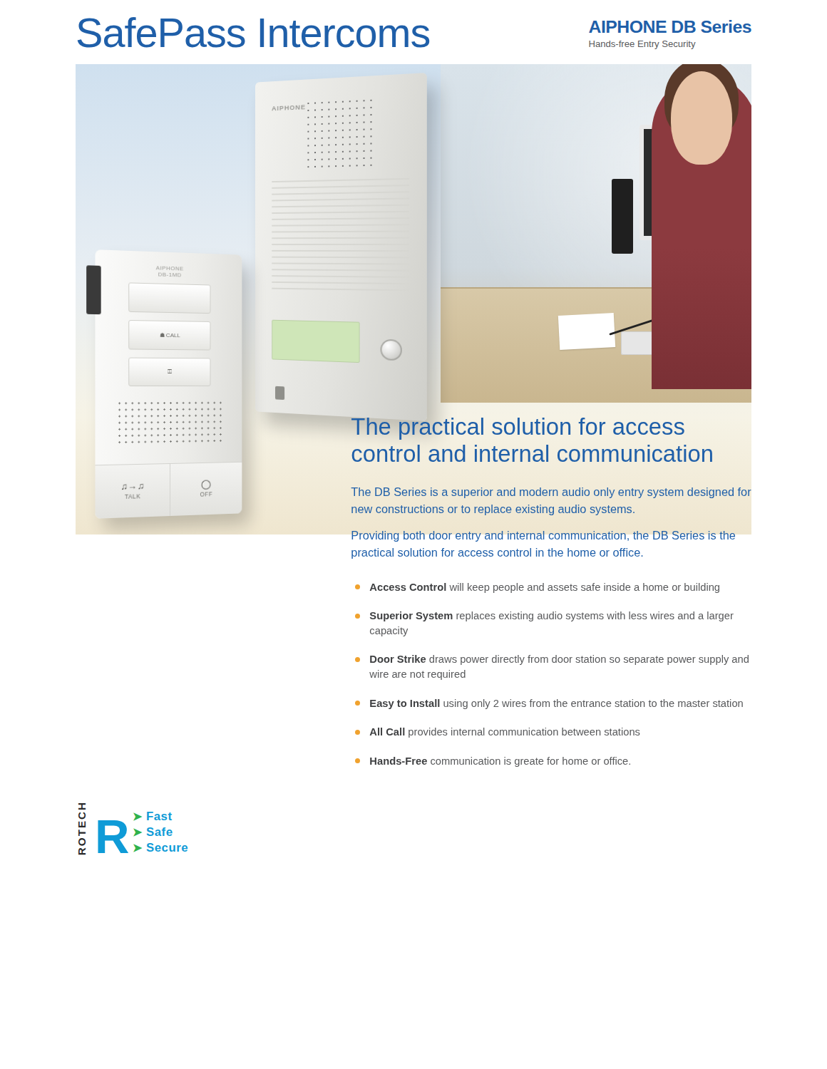SafePass Intercoms
AIPHONE DB Series
Hands-free Entry Security
AIPHONE
AIPHONE
DB-1MD
☗ CALL
⚿
♫→♫ TALK
◯ OFF
The practical solution for access
control and internal communication
The DB Series is a superior and modern audio only entry system designed for new constructions or to replace existing audio systems.
Providing both door entry and internal communication, the DB Series is the practical solution for access control in the home or office.
Access Control will keep people and assets safe inside a home or building
Superior System replaces existing audio systems with less wires and a larger capacity
Door Strike draws power directly from door station so separate power supply and wire are not required
Easy to Install using only 2 wires from the entrance station to the master station
All Call provides internal communication between stations
Hands-Free communication is greate for home or office.
ROTECH
R
➤Fast ➤Safe ➤Secure